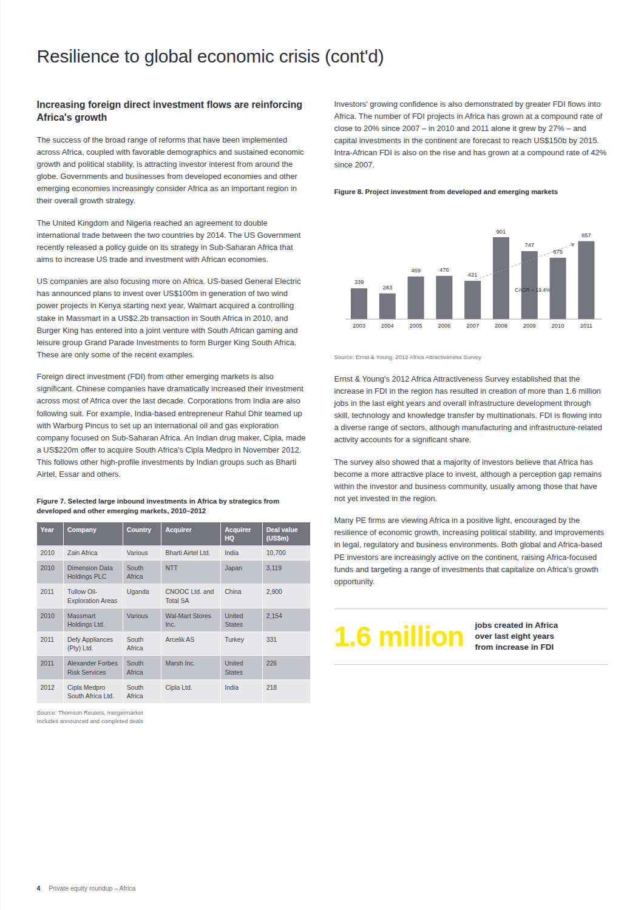Resilience to global economic crisis (cont'd)
Increasing foreign direct investment flows are reinforcing Africa's growth
The success of the broad range of reforms that have been implemented across Africa, coupled with favorable demographics and sustained economic growth and political stability, is attracting investor interest from around the globe. Governments and businesses from developed economies and other emerging economies increasingly consider Africa as an important region in their overall growth strategy.
The United Kingdom and Nigeria reached an agreement to double international trade between the two countries by 2014. The US Government recently released a policy guide on its strategy in Sub-Saharan Africa that aims to increase US trade and investment with African economies.
US companies are also focusing more on Africa. US-based General Electric has announced plans to invest over US$100m in generation of two wind power projects in Kenya starting next year, Walmart acquired a controlling stake in Massmart in a US$2.2b transaction in South Africa in 2010, and Burger King has entered into a joint venture with South African gaming and leisure group Grand Parade Investments to form Burger King South Africa. These are only some of the recent examples.
Foreign direct investment (FDI) from other emerging markets is also significant. Chinese companies have dramatically increased their investment across most of Africa over the last decade. Corporations from India are also following suit. For example, India-based entrepreneur Rahul Dhir teamed up with Warburg Pincus to set up an international oil and gas exploration company focused on Sub-Saharan Africa. An Indian drug maker, Cipla, made a US$220m offer to acquire South Africa's Cipla Medpro in November 2012. This follows other high-profile investments by Indian groups such as Bharti Airtel, Essar and others.
Figure 7. Selected large inbound investments in Africa by strategics from developed and other emerging markets, 2010–2012
| Year | Company | Country | Acquirer | Acquirer HQ | Deal value (US$m) |
| --- | --- | --- | --- | --- | --- |
| 2010 | Zain Africa | Various | Bharti Airtel Ltd. | India | 10,700 |
| 2010 | Dimension Data Holdings PLC | South Africa | NTT | Japan | 3,119 |
| 2011 | Tullow Oil-Exploration Areas | Uganda | CNOOC Ltd. and Total SA | China | 2,900 |
| 2010 | Massmart Holdings Ltd. | Various | Wal-Mart Stores Inc. | United States | 2,154 |
| 2011 | Defy Appliances (Pty) Ltd. | South Africa | Arcelik AS | Turkey | 331 |
| 2011 | Alexander Forbes Risk Services | South Africa | Marsh Inc. | United States | 226 |
| 2012 | Cipla Medpro South Africa Ltd. | South Africa | Cipla Ltd. | India | 218 |
Source: Thomson Reuters, mergermarket
Includes announced and completed deals
Investors' growing confidence is also demonstrated by greater FDI flows into Africa. The number of FDI projects in Africa has grown at a compound rate of close to 20% since 2007 – in 2010 and 2011 alone it grew by 27% – and capital investments in the continent are forecast to reach US$150b by 2015. Intra-African FDI is also on the rise and has grown at a compound rate of 42% since 2007.
Figure 8. Project investment from developed and emerging markets
339 283 469 476 421 901 747 675 857 CAGR = 19.4% 2003 2004 2005 2006 2007 2008 2009 2010 2011
Source: Ernst & Young, 2012 Africa Attractiveness Survey
Ernst & Young's 2012 Africa Attractiveness Survey established that the increase in FDI in the region has resulted in creation of more than 1.6 million jobs in the last eight years and overall infrastructure development through skill, technology and knowledge transfer by multinationals. FDI is flowing into a diverse range of sectors, although manufacturing and infrastructure-related activity accounts for a significant share.
The survey also showed that a majority of investors believe that Africa has become a more attractive place to invest, although a perception gap remains within the investor and business community, usually among those that have not yet invested in the region.
Many PE firms are viewing Africa in a positive light, encouraged by the resilience of economic growth, increasing political stability, and improvements in legal, regulatory and business environments. Both global and Africa-based PE investors are increasingly active on the continent, raising Africa-focused funds and targeting a range of investments that capitalize on Africa's growth opportunity.
1.6 million
jobs created in Africa
over last eight years
from increase in FDI
4 Private equity roundup – Africa